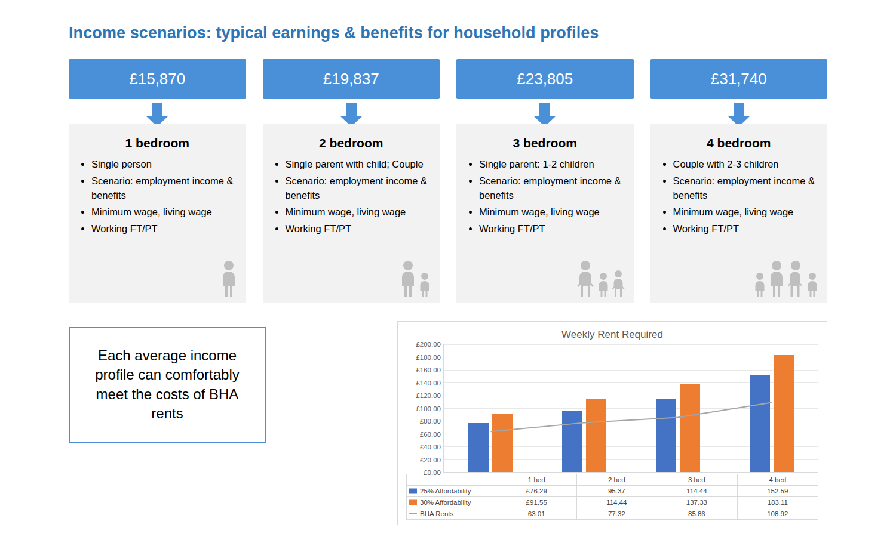Income scenarios: typical earnings & benefits for household profiles
£15,870
1 bedroom
Single person
Scenario: employment income & benefits
Minimum wage, living wage
Working FT/PT
£19,837
2 bedroom
Single parent with child; Couple
Scenario: employment income & benefits
Minimum wage, living wage
Working FT/PT
£23,805
3 bedroom
Single parent: 1-2 children
Scenario: employment income & benefits
Minimum wage, living wage
Working FT/PT
£31,740
4 bedroom
Couple with 2-3 children
Scenario: employment income & benefits
Minimum wage, living wage
Working FT/PT
Each average income profile can comfortably meet the costs of BHA rents
Weekly Rent Required
£200.00 £180.00 £160.00 £140.00 £120.00 £100.00 £80.00 £60.00 £40.00 £20.00 £0.00
| | 1 bed | 2 bed | 3 bed | 4 bed |
| --- | --- | --- | --- | --- |
| 25% Affordability | £76.29 | 95.37 | 114.44 | 152.59 |
| 30% Affordability | £91.55 | 114.44 | 137.33 | 183.11 |
| BHA Rents | 63.01 | 77.32 | 85.86 | 108.92 |